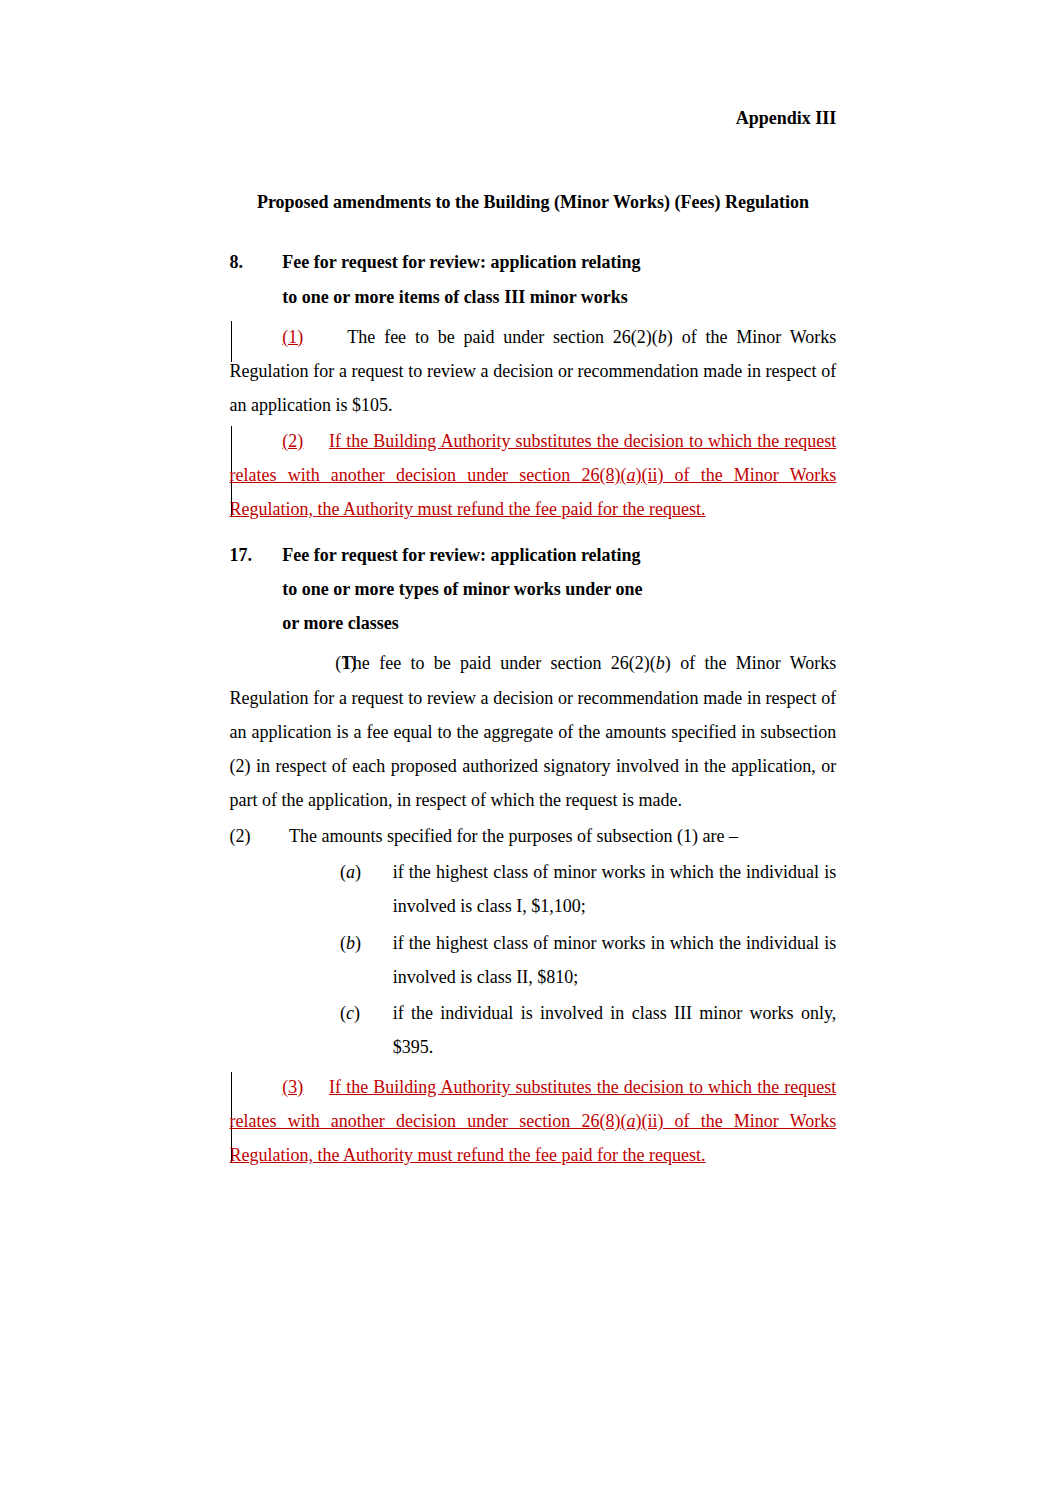Appendix III
Proposed amendments to the Building (Minor Works) (Fees) Regulation
8. Fee for request for review: application relating to one or more items of class III minor works
(1) The fee to be paid under section 26(2)(b) of the Minor Works Regulation for a request to review a decision or recommendation made in respect of an application is $105.
(2) If the Building Authority substitutes the decision to which the request relates with another decision under section 26(8)(a)(ii) of the Minor Works Regulation, the Authority must refund the fee paid for the request.
17. Fee for request for review: application relating to one or more types of minor works under one or more classes
(1) The fee to be paid under section 26(2)(b) of the Minor Works Regulation for a request to review a decision or recommendation made in respect of an application is a fee equal to the aggregate of the amounts specified in subsection (2) in respect of each proposed authorized signatory involved in the application, or part of the application, in respect of which the request is made.
(2) The amounts specified for the purposes of subsection (1) are –
(a) if the highest class of minor works in which the individual is involved is class I, $1,100;
(b) if the highest class of minor works in which the individual is involved is class II, $810;
(c) if the individual is involved in class III minor works only, $395.
(3) If the Building Authority substitutes the decision to which the request relates with another decision under section 26(8)(a)(ii) of the Minor Works Regulation, the Authority must refund the fee paid for the request.